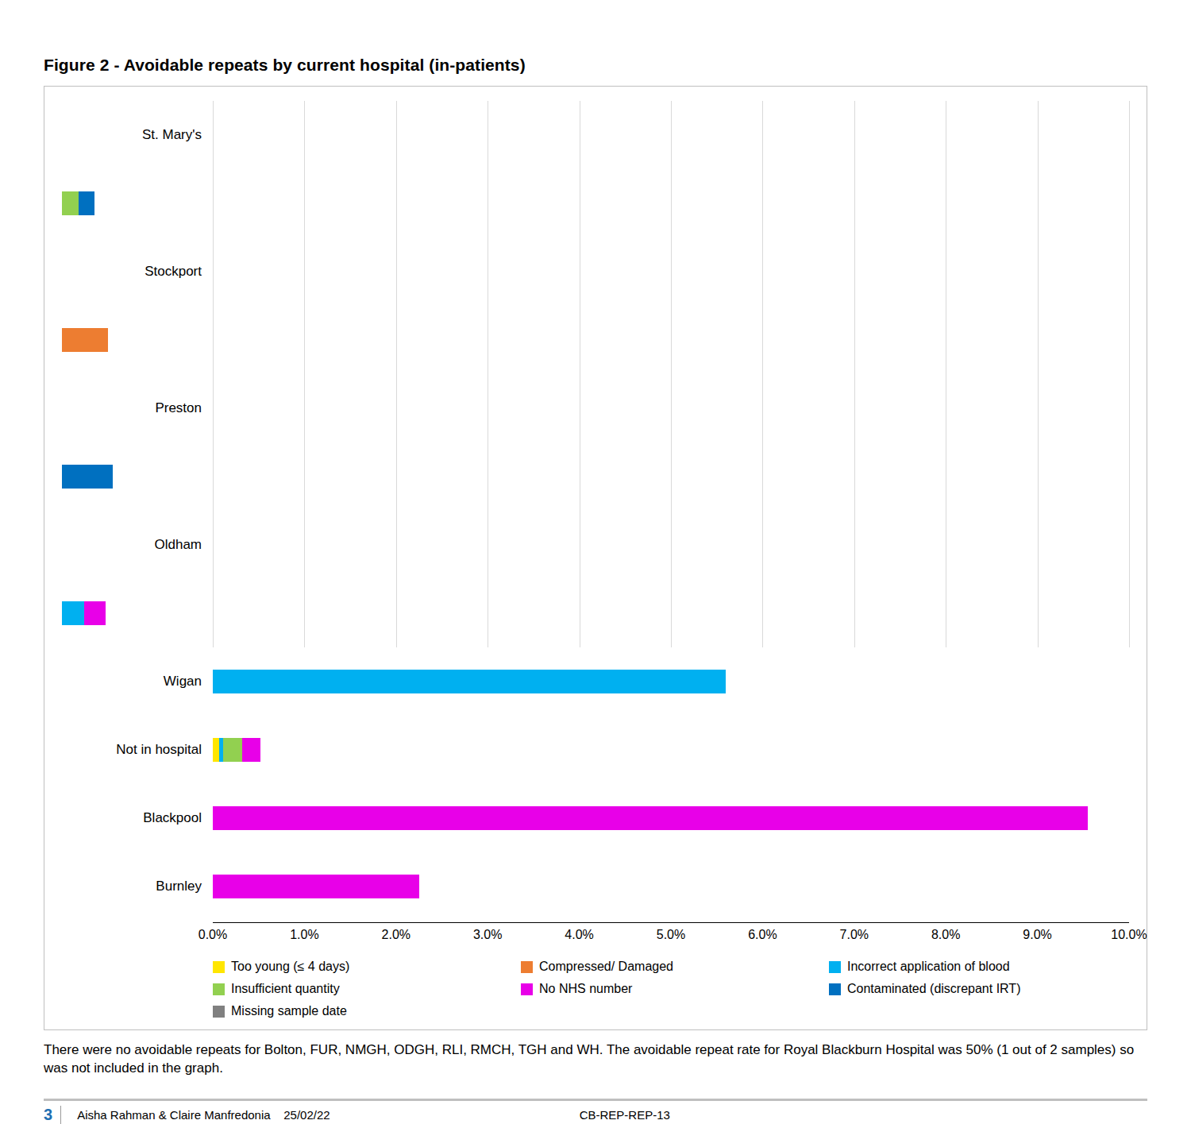Figure 2 - Avoidable repeats by current hospital (in-patients)
St. Mary's
Stockport
Preston
Oldham
Wigan
Not in hospital
Blackpool
Burnley
0.0% 1.0% 2.0% 3.0% 4.0% 5.0% 6.0% 7.0% 8.0% 9.0% 10.0%
Too young (≤ 4 days)
Compressed/ Damaged
Incorrect application of blood
Insufficient quantity
No NHS number
Contaminated (discrepant IRT)
Missing sample date
There were no avoidable repeats for Bolton, FUR, NMGH, ODGH, RLI, RMCH, TGH and WH. The avoidable repeat rate for Royal Blackburn Hospital was 50% (1 out of 2 samples) so was not included in the graph.
3 Aisha Rahman & Claire Manfredonia 25/02/22 CB-REP-REP-13